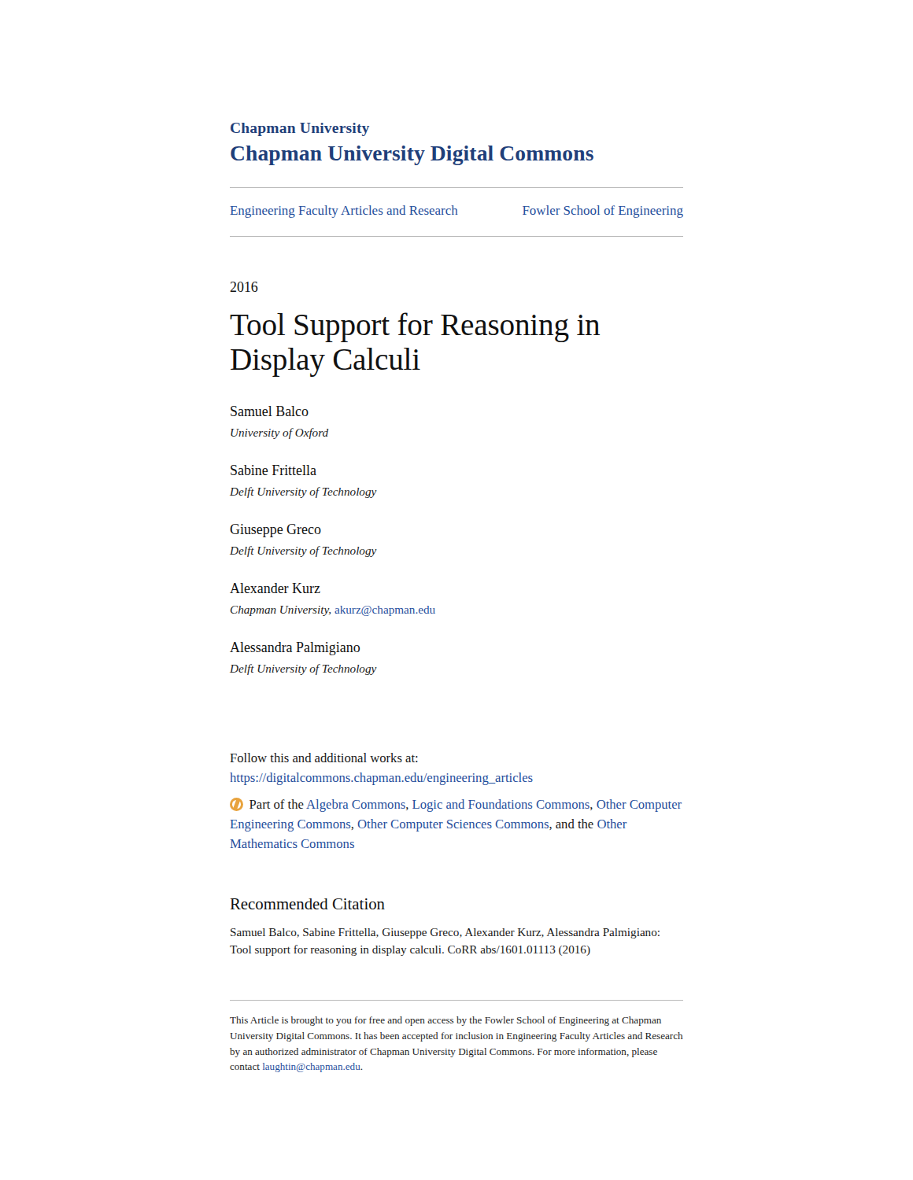Chapman University
Chapman University Digital Commons
Engineering Faculty Articles and Research
Fowler School of Engineering
2016
Tool Support for Reasoning in Display Calculi
Samuel Balco
University of Oxford
Sabine Frittella
Delft University of Technology
Giuseppe Greco
Delft University of Technology
Alexander Kurz
Chapman University, akurz@chapman.edu
Alessandra Palmigiano
Delft University of Technology
Follow this and additional works at: https://digitalcommons.chapman.edu/engineering_articles
Part of the Algebra Commons, Logic and Foundations Commons, Other Computer Engineering Commons, Other Computer Sciences Commons, and the Other Mathematics Commons
Recommended Citation
Samuel Balco, Sabine Frittella, Giuseppe Greco, Alexander Kurz, Alessandra Palmigiano: Tool support for reasoning in display calculi. CoRR abs/1601.01113 (2016)
This Article is brought to you for free and open access by the Fowler School of Engineering at Chapman University Digital Commons. It has been accepted for inclusion in Engineering Faculty Articles and Research by an authorized administrator of Chapman University Digital Commons. For more information, please contact laughtin@chapman.edu.